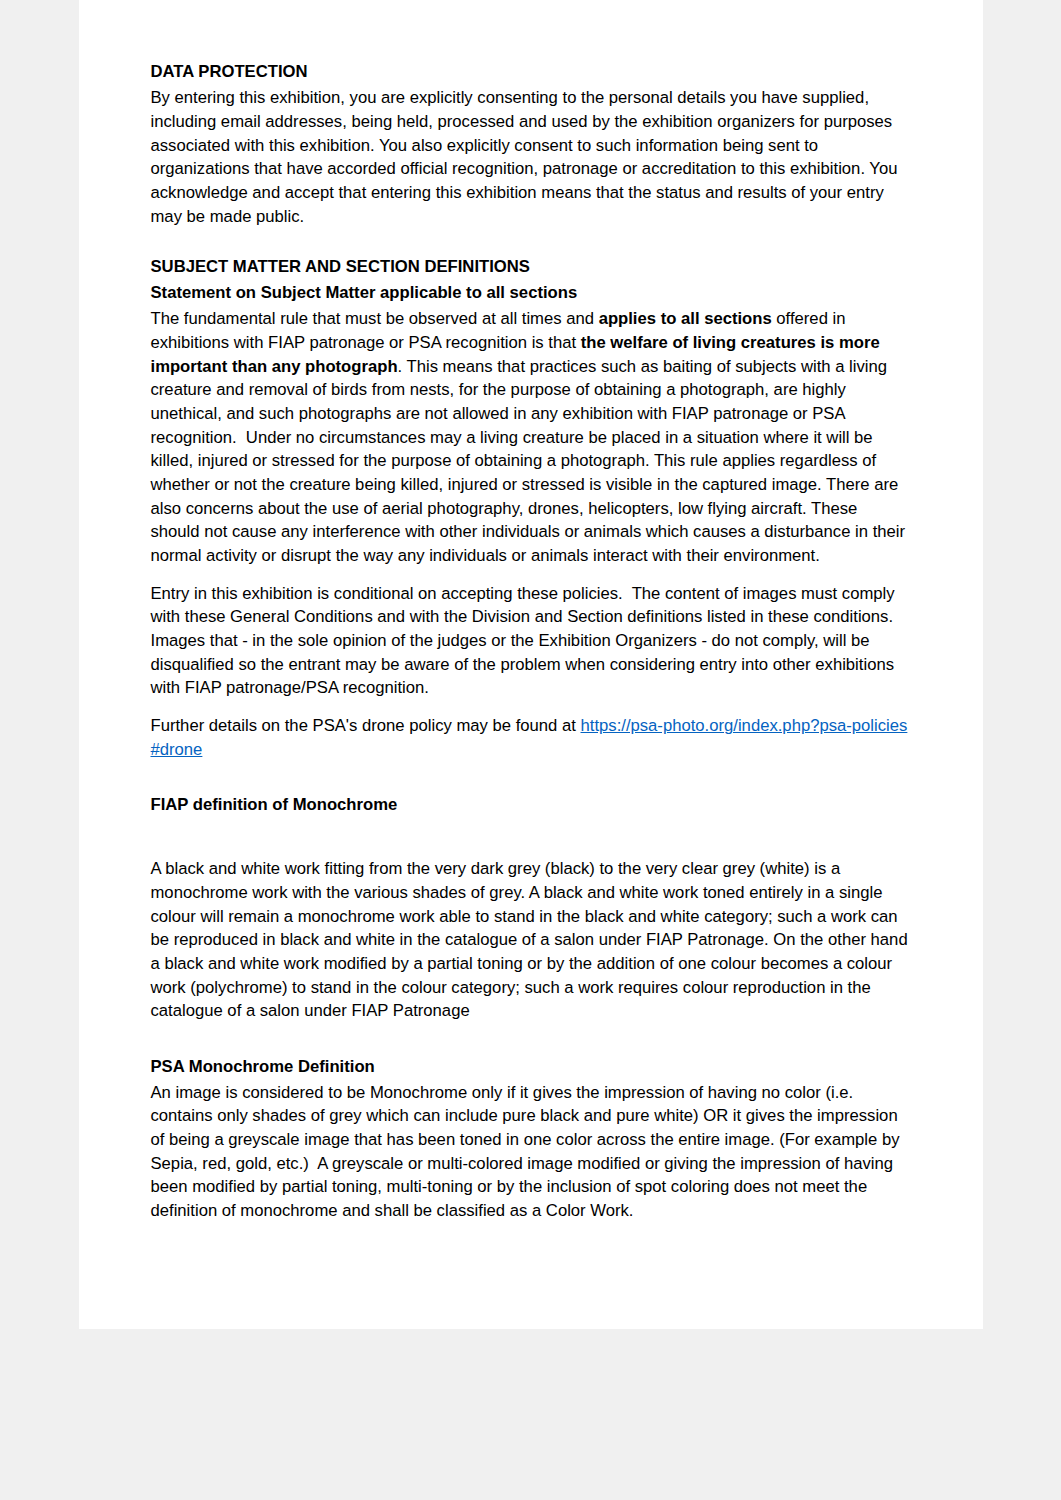DATA PROTECTION
By entering this exhibition, you are explicitly consenting to the personal details you have supplied, including email addresses, being held, processed and used by the exhibition organizers for purposes associated with this exhibition. You also explicitly consent to such information being sent to organizations that have accorded official recognition, patronage or accreditation to this exhibition. You acknowledge and accept that entering this exhibition means that the status and results of your entry may be made public.
SUBJECT MATTER AND SECTION DEFINITIONS
Statement on Subject Matter applicable to all sections
The fundamental rule that must be observed at all times and applies to all sections offered in exhibitions with FIAP patronage or PSA recognition is that the welfare of living creatures is more important than any photograph. This means that practices such as baiting of subjects with a living creature and removal of birds from nests, for the purpose of obtaining a photograph, are highly unethical, and such photographs are not allowed in any exhibition with FIAP patronage or PSA recognition. Under no circumstances may a living creature be placed in a situation where it will be killed, injured or stressed for the purpose of obtaining a photograph. This rule applies regardless of whether or not the creature being killed, injured or stressed is visible in the captured image. There are also concerns about the use of aerial photography, drones, helicopters, low flying aircraft. These should not cause any interference with other individuals or animals which causes a disturbance in their normal activity or disrupt the way any individuals or animals interact with their environment.
Entry in this exhibition is conditional on accepting these policies. The content of images must comply with these General Conditions and with the Division and Section definitions listed in these conditions. Images that - in the sole opinion of the judges or the Exhibition Organizers - do not comply, will be disqualified so the entrant may be aware of the problem when considering entry into other exhibitions with FIAP patronage/PSA recognition.
Further details on the PSA's drone policy may be found at https://psa-photo.org/index.php?psa-policies#drone
FIAP definition of Monochrome
A black and white work fitting from the very dark grey (black) to the very clear grey (white) is a monochrome work with the various shades of grey. A black and white work toned entirely in a single colour will remain a monochrome work able to stand in the black and white category; such a work can be reproduced in black and white in the catalogue of a salon under FIAP Patronage. On the other hand a black and white work modified by a partial toning or by the addition of one colour becomes a colour work (polychrome) to stand in the colour category; such a work requires colour reproduction in the catalogue of a salon under FIAP Patronage
PSA Monochrome Definition
An image is considered to be Monochrome only if it gives the impression of having no color (i.e. contains only shades of grey which can include pure black and pure white) OR it gives the impression of being a greyscale image that has been toned in one color across the entire image. (For example by Sepia, red, gold, etc.) A greyscale or multi-colored image modified or giving the impression of having been modified by partial toning, multi-toning or by the inclusion of spot coloring does not meet the definition of monochrome and shall be classified as a Color Work.